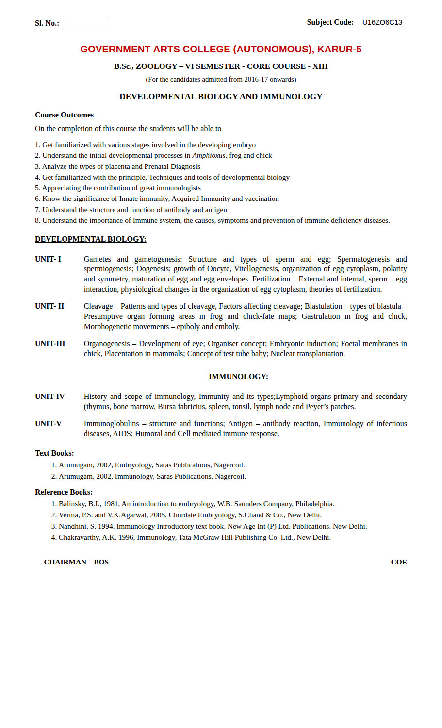Sl. No.:
Subject Code: U16ZO6C13
GOVERNMENT ARTS COLLEGE (AUTONOMOUS), KARUR-5
B.Sc., ZOOLOGY – VI SEMESTER - CORE COURSE - XIII
(For the candidates admitted from 2016-17 onwards)
DEVELOPMENTAL BIOLOGY AND IMMUNOLOGY
Course Outcomes
On the completion of this course the students will be able to
1. Get familiarized with various stages involved in the developing embryo
2. Understand the initial developmental processes in Amphioxus, frog and chick
3. Analyze the types of placenta and Prenatal Diagnosis
4. Get familiarized with the principle, Techniques and tools of developmental biology
5. Appreciating the contribution of great immunologists
6. Know the significance of Innate immunity, Acquired Immunity and vaccination
7. Understand the structure and function of antibody and antigen
8. Understand the importance of Immune system, the causes, symptoms and prevention of immune deficiency diseases.
DEVELOPMENTAL BIOLOGY:
| UNIT- I | Gametes and gametogenesis: Structure and types of sperm and egg; Spermatogenesis and spermiogenesis; Oogenesis; growth of Oocyte, Vitellogenesis, organization of egg cytoplasm, polarity and symmetry, maturation of egg and egg envelopes. Fertilization – External and internal, sperm – egg interaction, physiological changes in the organization of egg cytoplasm, theories of fertilization. |
| UNIT- II | Cleavage – Patterns and types of cleavage, Factors affecting cleavage; Blastulation – types of blastula – Presumptive organ forming areas in frog and chick-fate maps; Gastrulation in frog and chick, Morphogenetic movements – epiboly and emboly. |
| UNIT-III | Organogenesis – Development of eye; Organiser concept; Embryonic induction; Foetal membranes in chick, Placentation in mammals; Concept of test tube baby; Nuclear transplantation. |
IMMUNOLOGY:
| UNIT-IV | History and scope of immunology, Immunity and its types;Lymphoid organs-primary and secondary (thymus, bone marrow, Bursa fabricius, spleen, tonsil, lymph node and Peyer’s patches. |
| UNIT-V | Immunoglobulins – structure and functions; Antigen – antibody reaction, Immunology of infectious diseases, AIDS; Humoral and Cell mediated immune response. |
Text Books:
Arumugam, 2002, Embryology, Saras Publications, Nagercoil.
Arumugam, 2002, Immunology, Saras Publications, Nagercoil.
Reference Books:
Balinsky, B.I., 1981, An introduction to embryology, W.B. Saunders Company, Philadelphia.
Verma, P.S. and V.K.Agarwal, 2005, Chordate Embryology, S.Chand & Co., New Delhi.
Nandhini, S. 1994, Immunology Introductory text book, New Age Int (P) Ltd. Publications, New Delhi.
Chakravarthy, A.K. 1996, Immunology, Tata McGraw Hill Publishing Co. Ltd., New Delhi.
CHAIRMAN – BOS COE